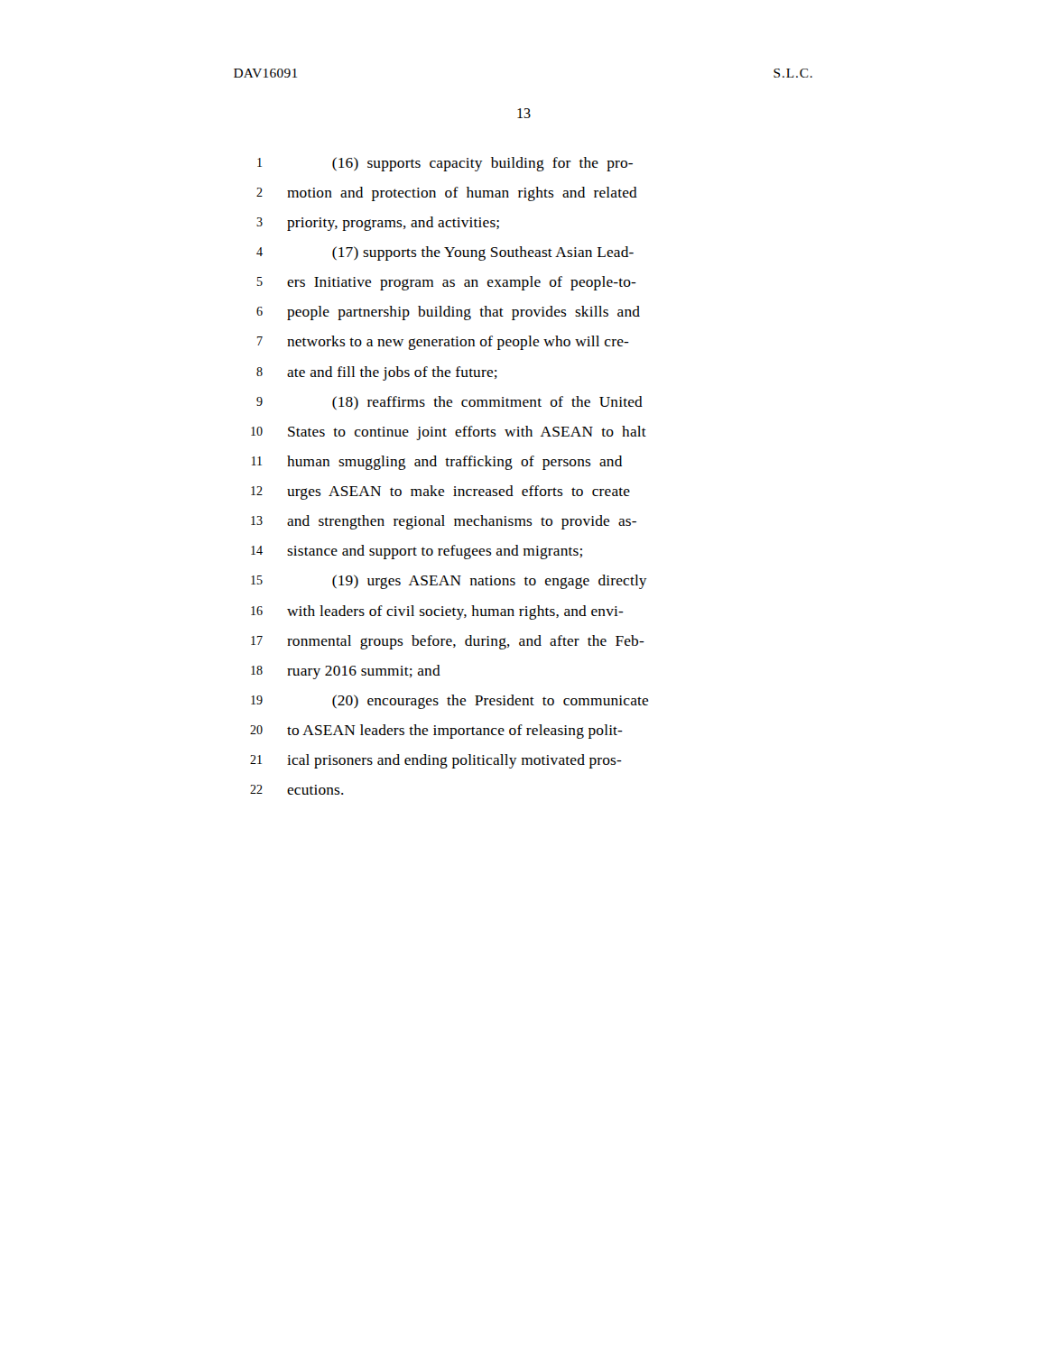DAV16091 S.L.C.
13
(16) supports capacity building for the pro-
motion and protection of human rights and related
priority, programs, and activities;
(17) supports the Young Southeast Asian Lead-
ers Initiative program as an example of people-to-
people partnership building that provides skills and
networks to a new generation of people who will cre-
ate and fill the jobs of the future;
(18) reaffirms the commitment of the United
States to continue joint efforts with ASEAN to halt
human smuggling and trafficking of persons and
urges ASEAN to make increased efforts to create
and strengthen regional mechanisms to provide as-
sistance and support to refugees and migrants;
(19) urges ASEAN nations to engage directly
with leaders of civil society, human rights, and envi-
ronmental groups before, during, and after the Feb-
ruary 2016 summit; and
(20) encourages the President to communicate
to ASEAN leaders the importance of releasing polit-
ical prisoners and ending politically motivated pros-
ecutions.